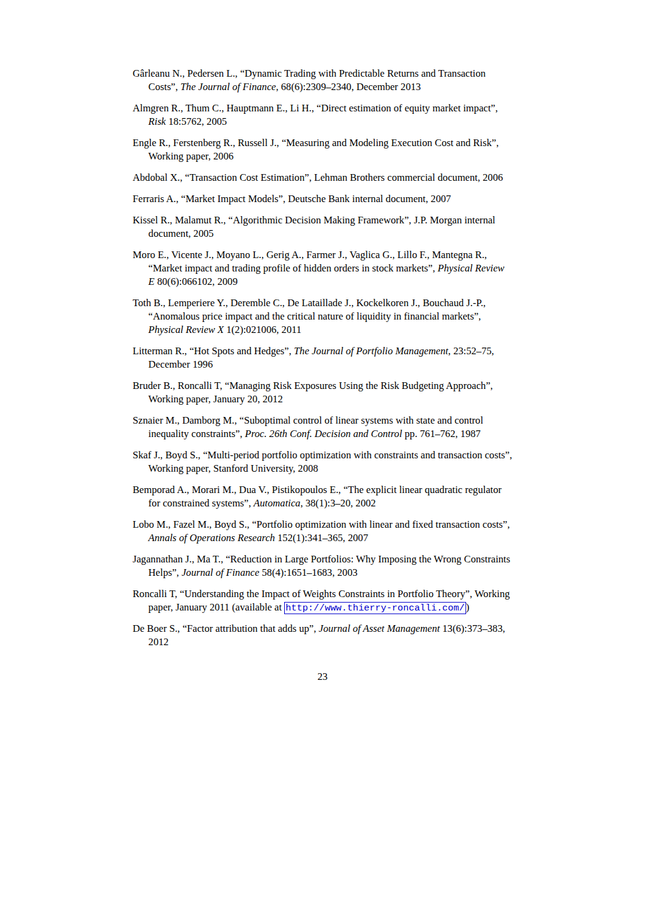Gârleanu N., Pedersen L., “Dynamic Trading with Predictable Returns and Transaction Costs”, The Journal of Finance, 68(6):2309–2340, December 2013
Almgren R., Thum C., Hauptmann E., Li H., “Direct estimation of equity market impact”, Risk 18:5762, 2005
Engle R., Ferstenberg R., Russell J., “Measuring and Modeling Execution Cost and Risk”, Working paper, 2006
Abdobal X., “Transaction Cost Estimation”, Lehman Brothers commercial document, 2006
Ferraris A., “Market Impact Models”, Deutsche Bank internal document, 2007
Kissel R., Malamut R., “Algorithmic Decision Making Framework”, J.P. Morgan internal document, 2005
Moro E., Vicente J., Moyano L., Gerig A., Farmer J., Vaglica G., Lillo F., Mantegna R., “Market impact and trading profile of hidden orders in stock markets”, Physical Review E 80(6):066102, 2009
Toth B., Lemperiere Y., Deremble C., De Lataillade J., Kockelkoren J., Bouchaud J.-P., “Anomalous price impact and the critical nature of liquidity in financial markets”, Physical Review X 1(2):021006, 2011
Litterman R., “Hot Spots and Hedges”, The Journal of Portfolio Management, 23:52–75, December 1996
Bruder B., Roncalli T, “Managing Risk Exposures Using the Risk Budgeting Approach”, Working paper, January 20, 2012
Sznaier M., Damborg M., “Suboptimal control of linear systems with state and control inequality constraints”, Proc. 26th Conf. Decision and Control pp. 761–762, 1987
Skaf J., Boyd S., “Multi-period portfolio optimization with constraints and transaction costs”, Working paper, Stanford University, 2008
Bemporad A., Morari M., Dua V., Pistikopoulos E., “The explicit linear quadratic regulator for constrained systems”, Automatica, 38(1):3–20, 2002
Lobo M., Fazel M., Boyd S., “Portfolio optimization with linear and fixed transaction costs”, Annals of Operations Research 152(1):341–365, 2007
Jagannathan J., Ma T., “Reduction in Large Portfolios: Why Imposing the Wrong Constraints Helps”, Journal of Finance 58(4):1651–1683, 2003
Roncalli T, “Understanding the Impact of Weights Constraints in Portfolio Theory”, Working paper, January 2011 (available at http://www.thierry-roncalli.com/)
De Boer S., “Factor attribution that adds up”, Journal of Asset Management 13(6):373–383, 2012
23